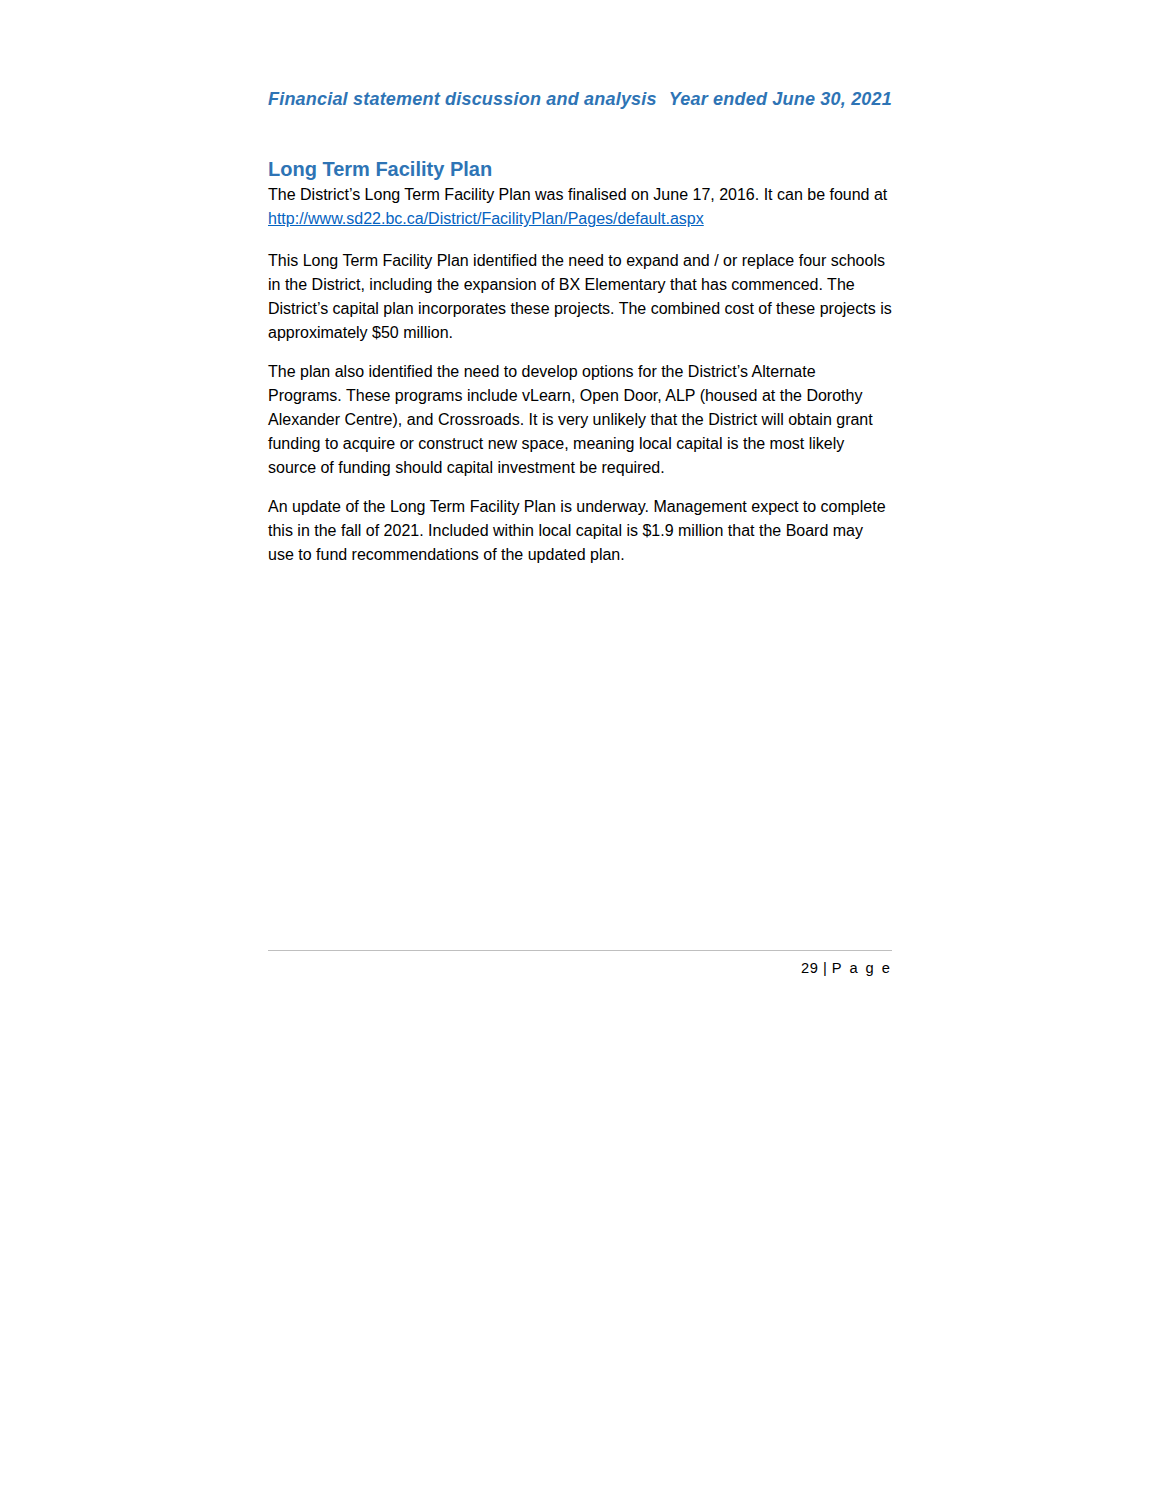Financial statement discussion and analysis
Year ended June 30, 2021
Long Term Facility Plan
The District’s Long Term Facility Plan was finalised on June 17, 2016. It can be found at
http://www.sd22.bc.ca/District/FacilityPlan/Pages/default.aspx
This Long Term Facility Plan identified the need to expand and / or replace four schools in the District, including the expansion of BX Elementary that has commenced. The District’s capital plan incorporates these projects. The combined cost of these projects is approximately $50 million.
The plan also identified the need to develop options for the District’s Alternate Programs. These programs include vLearn, Open Door, ALP (housed at the Dorothy Alexander Centre), and Crossroads. It is very unlikely that the District will obtain grant funding to acquire or construct new space, meaning local capital is the most likely source of funding should capital investment be required.
An update of the Long Term Facility Plan is underway. Management expect to complete this in the fall of 2021. Included within local capital is $1.9 million that the Board may use to fund recommendations of the updated plan.
29 | P a g e